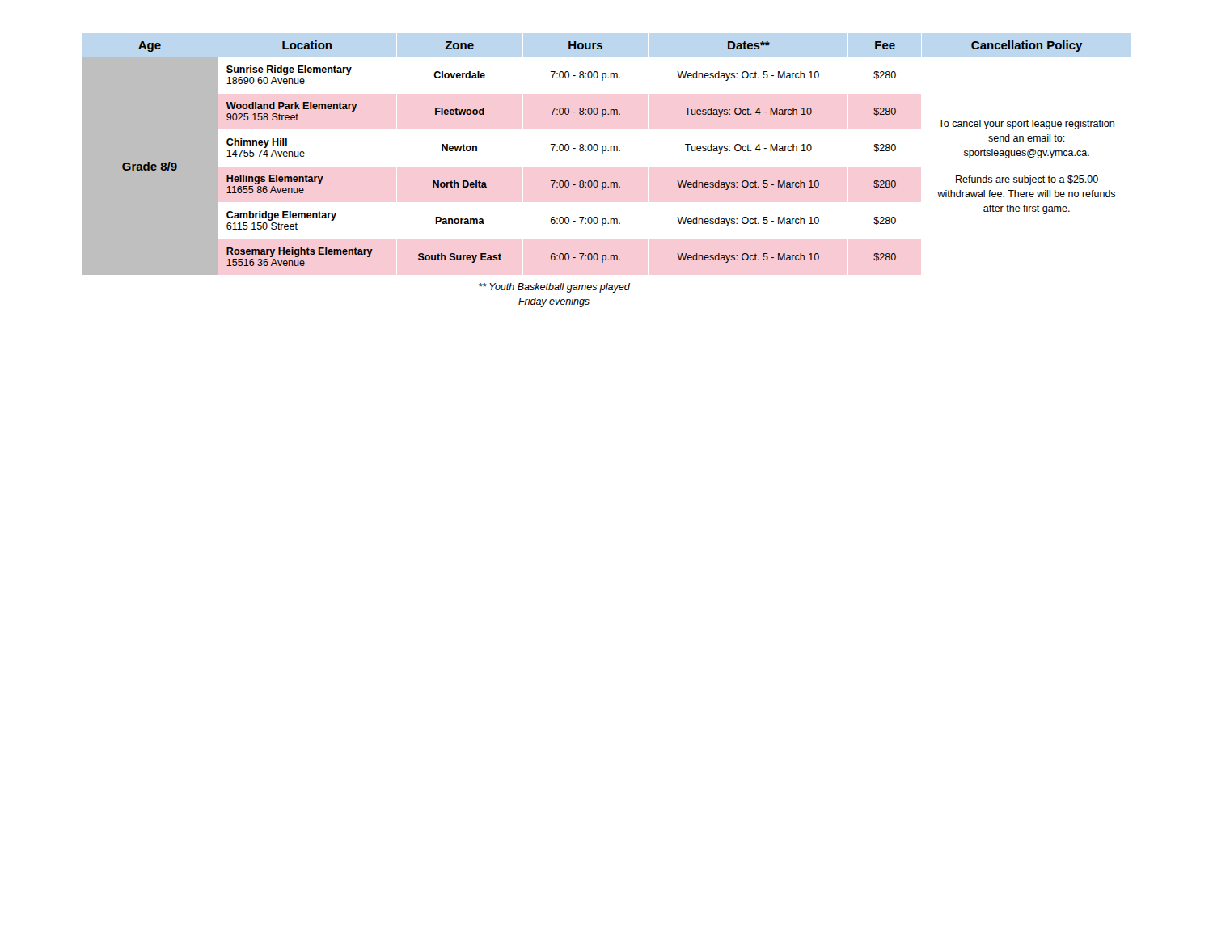| Age | Location | Zone | Hours | Dates** | Fee | Cancellation Policy |
| --- | --- | --- | --- | --- | --- | --- |
| Grade 8/9 | Sunrise Ridge Elementary 18690 60 Avenue | Cloverdale | 7:00 - 8:00 p.m. | Wednesdays: Oct. 5 - March 10 | $280 | To cancel your sport league registration send an email to: sportsleagues@gv.ymca.ca. Refunds are subject to a $25.00 withdrawal fee. There will be no refunds after the first game. |
| Woodland Park Elementary 9025 158 Street | Fleetwood | 7:00 - 8:00 p.m. | Tuesdays: Oct. 4 - March 10 | $280 |
| Chimney Hill 14755 74 Avenue | Newton | 7:00 - 8:00 p.m. | Tuesdays: Oct. 4 - March 10 | $280 |
| Hellings Elementary 11655 86 Avenue | North Delta | 7:00 - 8:00 p.m. | Wednesdays: Oct. 5 - March 10 | $280 |
| Cambridge Elementary 6115 150 Street | Panorama | 6:00 - 7:00 p.m. | Wednesdays: Oct. 5 - March 10 | $280 |
| Rosemary Heights Elementary 15516 36 Avenue | South Surey East | 6:00 - 7:00 p.m. | Wednesdays: Oct. 5 - March 10 | $280 |
** Youth Basketball games played
Friday evenings